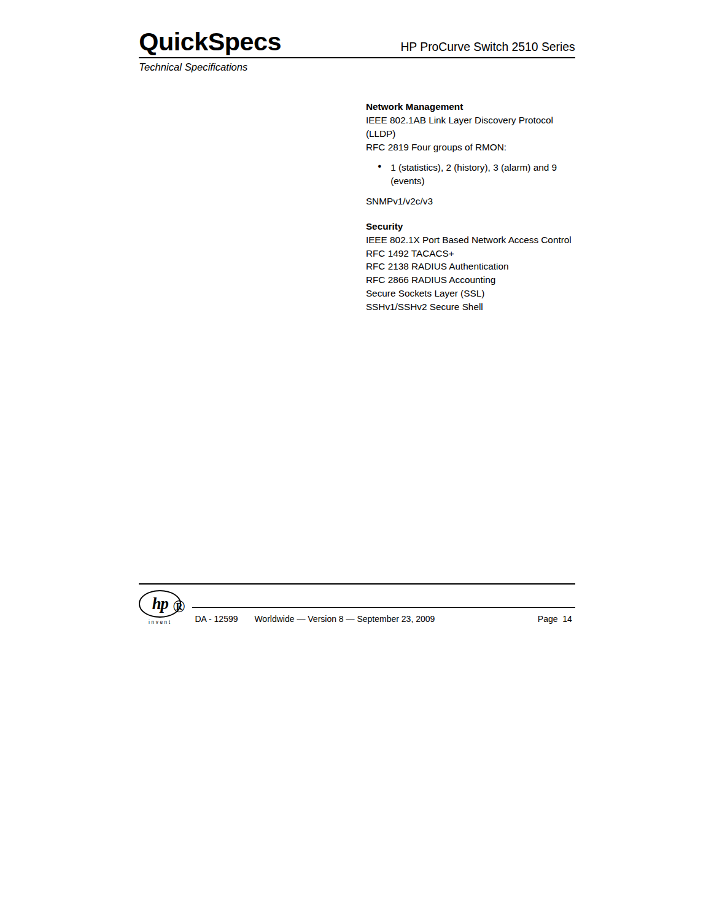QuickSpecs
HP ProCurve Switch 2510 Series
Technical Specifications
Network Management
IEEE 802.1AB Link Layer Discovery Protocol (LLDP)
RFC 2819 Four groups of RMON:
1 (statistics), 2 (history), 3 (alarm) and 9 (events)
SNMPv1/v2c/v3
Security
IEEE 802.1X Port Based Network Access Control
RFC 1492 TACACS+
RFC 2138 RADIUS Authentication
RFC 2866 RADIUS Accounting
Secure Sockets Layer (SSL)
SSHv1/SSHv2 Secure Shell
hp®
invent
DA - 12599 Worldwide — Version 8 — September 23, 2009
Page 14